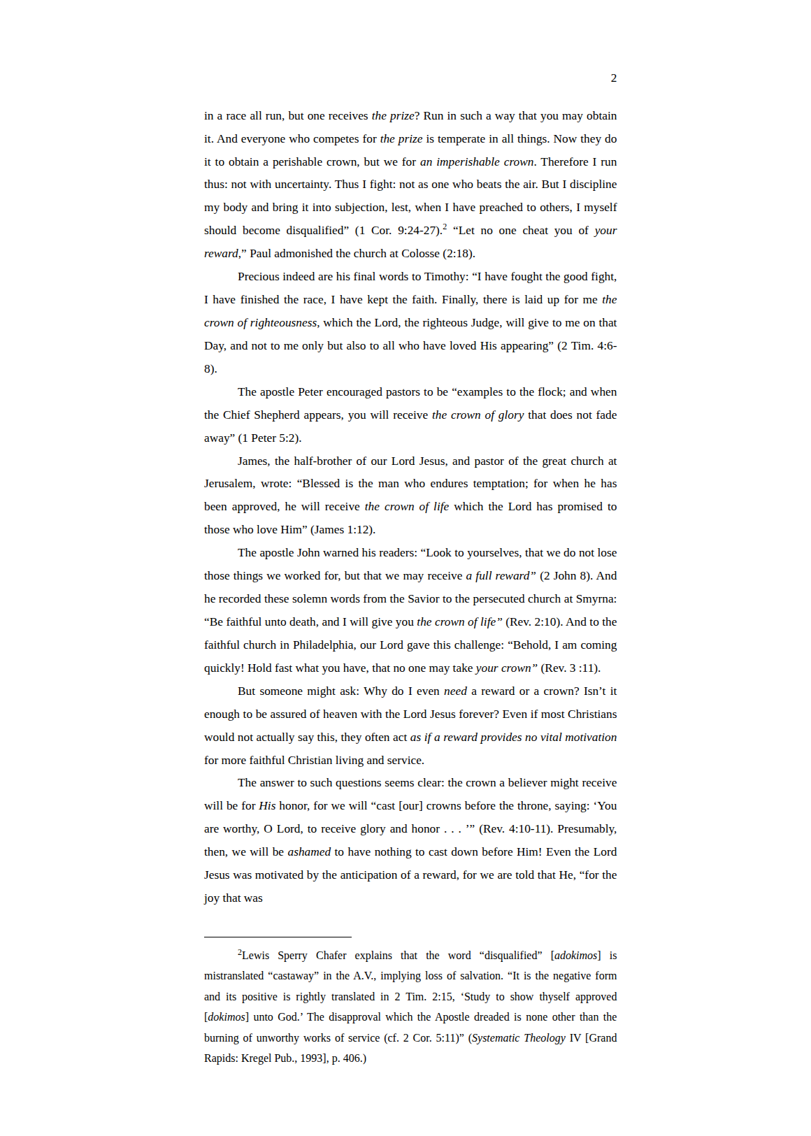2
in a race all run, but one receives the prize? Run in such a way that you may obtain it. And everyone who competes for the prize is temperate in all things. Now they do it to obtain a perishable crown, but we for an imperishable crown. Therefore I run thus: not with uncertainty. Thus I fight: not as one who beats the air. But I discipline my body and bring it into subjection, lest, when I have preached to others, I myself should become disqualified” (1 Cor. 9:24-27).2 “Let no one cheat you of your reward,” Paul admonished the church at Colosse (2:18).
Precious indeed are his final words to Timothy: “I have fought the good fight, I have finished the race, I have kept the faith. Finally, there is laid up for me the crown of righteousness, which the Lord, the righteous Judge, will give to me on that Day, and not to me only but also to all who have loved His appearing” (2 Tim. 4:6-8).
The apostle Peter encouraged pastors to be “examples to the flock; and when the Chief Shepherd appears, you will receive the crown of glory that does not fade away” (1 Peter 5:2).
James, the half-brother of our Lord Jesus, and pastor of the great church at Jerusalem, wrote: “Blessed is the man who endures temptation; for when he has been approved, he will receive the crown of life which the Lord has promised to those who love Him” (James 1:12).
The apostle John warned his readers: “Look to yourselves, that we do not lose those things we worked for, but that we may receive a full reward” (2 John 8). And he recorded these solemn words from the Savior to the persecuted church at Smyrna: “Be faithful unto death, and I will give you the crown of life” (Rev. 2:10). And to the faithful church in Philadelphia, our Lord gave this challenge: “Behold, I am coming quickly! Hold fast what you have, that no one may take your crown” (Rev. 3 :11).
But someone might ask: Why do I even need a reward or a crown? Isn’t it enough to be assured of heaven with the Lord Jesus forever? Even if most Christians would not actually say this, they often act as if a reward provides no vital motivation for more faithful Christian living and service.
The answer to such questions seems clear: the crown a believer might receive will be for His honor, for we will “cast [our] crowns before the throne, saying: ‘You are worthy, O Lord, to receive glory and honor . . . ’” (Rev. 4:10-11). Presumably, then, we will be ashamed to have nothing to cast down before Him! Even the Lord Jesus was motivated by the anticipation of a reward, for we are told that He, “for the joy that was
2Lewis Sperry Chafer explains that the word “disqualified” [adokimos] is mistranslated “castaway” in the A.V., implying loss of salvation. “It is the negative form and its positive is rightly translated in 2 Tim. 2:15, ‘Study to show thyself approved [dokimos] unto God.’ The disapproval which the Apostle dreaded is none other than the burning of unworthy works of service (cf. 2 Cor. 5:11)” (Systematic Theology IV [Grand Rapids: Kregel Pub., 1993], p. 406.)